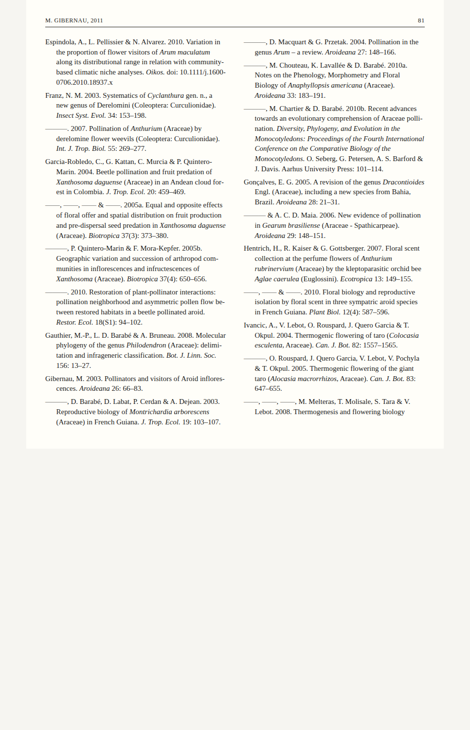M. Gibernau, 2011 81
Espindola, A., L. Pellissier & N. Alvarez. 2010. Variation in the proportion of flower visitors of Arum maculatum along its distributional range in relation with community-based climatic niche analyses. Oikos. doi: 10.1111/j.1600-0706.2010.18937.x
Franz, N. M. 2003. Systematics of Cyclanthura gen. n., a new genus of Derelomini (Coleoptera: Curculionidae). Insect Syst. Evol. 34: 153–198.
. 2007. Pollination of Anthurium (Araceae) by derelomine flower weevils (Coleoptera: Curculionidae). Int. J. Trop. Biol. 55: 269–277.
Garcia-Robledo, C., G. Kattan, C. Murcia & P. Quintero-Marin. 2004. Beetle pollination and fruit predation of Xanthosoma daguense (Araceae) in an Andean cloud forest in Colombia. J. Trop. Ecol. 20: 459–469.
, , & . 2005a. Equal and opposite effects of floral offer and spatial distribution on fruit production and pre-dispersal seed predation in Xanthosoma daguense (Araceae). Biotropica 37(3): 373–380.
, P. Quintero-Marin & F. Mora-Kepfer. 2005b. Geographic variation and succession of arthropod communities in inflorescences and infructescences of Xanthosoma (Araceae). Biotropica 37(4): 650–656.
. 2010. Restoration of plant-pollinator interactions: pollination neighborhood and asymmetric pollen flow between restored habitats in a beetle pollinated aroid. Restor. Ecol. 18(S1): 94–102.
Gauthier, M.-P., L. D. Barabé & A. Bruneau. 2008. Molecular phylogeny of the genus Philodendron (Araceae): delimitation and infrageneric classification. Bot. J. Linn. Soc. 156: 13–27.
Gibernau, M. 2003. Pollinators and visitors of Aroid inflorescences. Aroideana 26: 66–83.
, D. Barabé, D. Labat, P. Cerdan & A. Dejean. 2003. Reproductive biology of Montrichardia arborescens (Araceae) in French Guiana. J. Trop. Ecol. 19: 103–107.
, D. Macquart & G. Przetak. 2004. Pollination in the genus Arum – a review. Aroideana 27: 148–166.
, M. Chouteau, K. Lavallée & D. Barabé. 2010a. Notes on the Phenology, Morphometry and Floral Biology of Anaphyllopsis americana (Araceae). Aroideana 33: 183–191.
, M. Chartier & D. Barabé. 2010b. Recent advances towards an evolutionary comprehension of Araceae pollination. Diversity, Phylogeny, and Evolution in the Monocotyledons: Proceedings of the Fourth International Conference on the Comparative Biology of the Monocotyledons. O. Seberg, G. Petersen, A. S. Barford & J. Davis. Aarhus University Press: 101–114.
Gonçalves, E. G. 2005. A revision of the genus Dracontioides Engl. (Araceae), including a new species from Bahia, Brazil. Aroideana 28: 21–31.
& A. C. D. Maia. 2006. New evidence of pollination in Gearum brasiliense (Araceae - Spathicarpeae). Aroideana 29: 148–151.
Hentrich, H., R. Kaiser & G. Gottsberger. 2007. Floral scent collection at the perfume flowers of Anthurium rubrinervium (Araceae) by the kleptoparasitic orchid bee Aglae caerulea (Euglossini). Ecotropica 13: 149–155.
, & . 2010. Floral biology and reproductive isolation by floral scent in three sympatric aroid species in French Guiana. Plant Biol. 12(4): 587–596.
Ivancic, A., V. Lebot, O. Rouspard, J. Quero Garcia & T. Okpul. 2004. Thermogenic flowering of taro (Colocasia esculenta, Araceae). Can. J. Bot. 82: 1557–1565.
, O. Rouspard, J. Quero Garcia, V. Lebot, V. Pochyla & T. Okpul. 2005. Thermogenic flowering of the giant taro (Alocasia macrorrhizos, Araceae). Can. J. Bot. 83: 647–655.
, , , M. Melteras, T. Molisale, S. Tara & V. Lebot. 2008. Thermogenesis and flowering biology